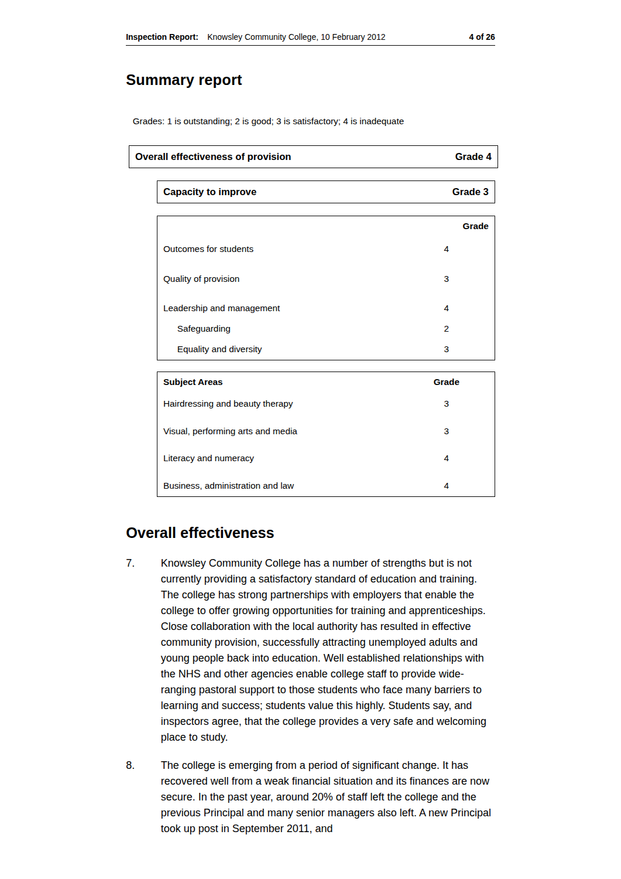Inspection Report: Knowsley Community College, 10 February 2012
4 of 26
Summary report
Grades: 1 is outstanding; 2 is good; 3 is satisfactory; 4 is inadequate
| Overall effectiveness of provision | Grade 4 |
| Capacity to improve | Grade 3 |
| | Grade |
| Outcomes for students | 4 |
| Quality of provision | 3 |
| Leadership and management | 4 |
| Safeguarding | 2 |
| Equality and diversity | 3 |
| Subject Areas | Grade |
| Hairdressing and beauty therapy | 3 |
| Visual, performing arts and media | 3 |
| Literacy and numeracy | 4 |
| Business, administration and law | 4 |
Overall effectiveness
7. Knowsley Community College has a number of strengths but is not currently providing a satisfactory standard of education and training. The college has strong partnerships with employers that enable the college to offer growing opportunities for training and apprenticeships. Close collaboration with the local authority has resulted in effective community provision, successfully attracting unemployed adults and young people back into education. Well established relationships with the NHS and other agencies enable college staff to provide wide-ranging pastoral support to those students who face many barriers to learning and success; students value this highly. Students say, and inspectors agree, that the college provides a very safe and welcoming place to study.
8. The college is emerging from a period of significant change. It has recovered well from a weak financial situation and its finances are now secure. In the past year, around 20% of staff left the college and the previous Principal and many senior managers also left. A new Principal took up post in September 2011, and